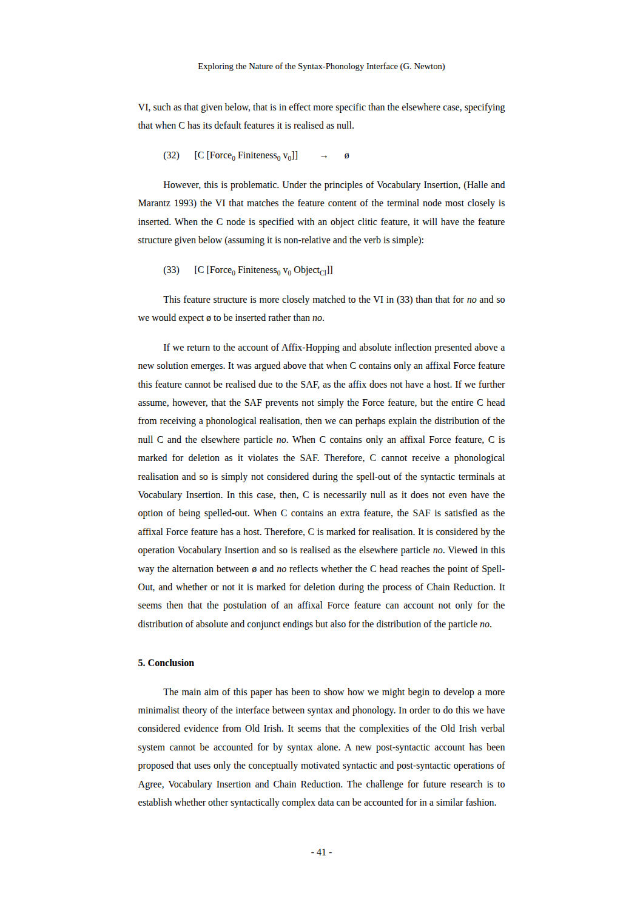Exploring the Nature of the Syntax-Phonology Interface (G. Newton)
VI, such as that given below, that is in effect more specific than the elsewhere case, specifying that when C has its default features it is realised as null.
(32)[C [Force0 Finiteness0 v0]]→ø
However, this is problematic. Under the principles of Vocabulary Insertion, (Halle and Marantz 1993) the VI that matches the feature content of the terminal node most closely is inserted. When the C node is specified with an object clitic feature, it will have the feature structure given below (assuming it is non-relative and the verb is simple):
(33)[C [Force0 Finiteness0 v0 ObjectCl]]
This feature structure is more closely matched to the VI in (33) than that for no and so we would expect ø to be inserted rather than no.
If we return to the account of Affix-Hopping and absolute inflection presented above a new solution emerges. It was argued above that when C contains only an affixal Force feature this feature cannot be realised due to the SAF, as the affix does not have a host. If we further assume, however, that the SAF prevents not simply the Force feature, but the entire C head from receiving a phonological realisation, then we can perhaps explain the distribution of the null C and the elsewhere particle no. When C contains only an affixal Force feature, C is marked for deletion as it violates the SAF. Therefore, C cannot receive a phonological realisation and so is simply not considered during the spell-out of the syntactic terminals at Vocabulary Insertion. In this case, then, C is necessarily null as it does not even have the option of being spelled-out. When C contains an extra feature, the SAF is satisfied as the affixal Force feature has a host. Therefore, C is marked for realisation. It is considered by the operation Vocabulary Insertion and so is realised as the elsewhere particle no. Viewed in this way the alternation between ø and no reflects whether the C head reaches the point of Spell-Out, and whether or not it is marked for deletion during the process of Chain Reduction. It seems then that the postulation of an affixal Force feature can account not only for the distribution of absolute and conjunct endings but also for the distribution of the particle no.
5. Conclusion
The main aim of this paper has been to show how we might begin to develop a more minimalist theory of the interface between syntax and phonology. In order to do this we have considered evidence from Old Irish. It seems that the complexities of the Old Irish verbal system cannot be accounted for by syntax alone. A new post-syntactic account has been proposed that uses only the conceptually motivated syntactic and post-syntactic operations of Agree, Vocabulary Insertion and Chain Reduction. The challenge for future research is to establish whether other syntactically complex data can be accounted for in a similar fashion.
- 41 -